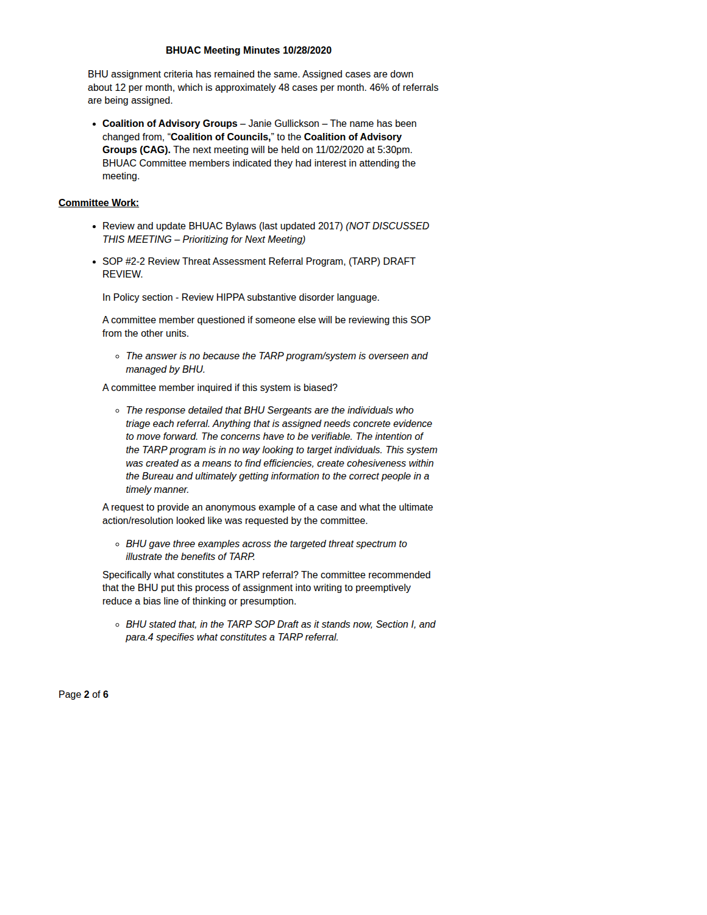BHUAC Meeting Minutes 10/28/2020
BHU assignment criteria has remained the same. Assigned cases are down about 12 per month, which is approximately 48 cases per month. 46% of referrals are being assigned.
Coalition of Advisory Groups – Janie Gullickson – The name has been changed from, “Coalition of Councils,” to the Coalition of Advisory Groups (CAG). The next meeting will be held on 11/02/2020 at 5:30pm. BHUAC Committee members indicated they had interest in attending the meeting.
Committee Work:
Review and update BHUAC Bylaws (last updated 2017) (NOT DISCUSSED THIS MEETING – Prioritizing for Next Meeting)
SOP #2-2 Review Threat Assessment Referral Program, (TARP) DRAFT REVIEW.
In Policy section - Review HIPPA substantive disorder language.
A committee member questioned if someone else will be reviewing this SOP from the other units.
The answer is no because the TARP program/system is overseen and managed by BHU.
A committee member inquired if this system is biased?
The response detailed that BHU Sergeants are the individuals who triage each referral. Anything that is assigned needs concrete evidence to move forward. The concerns have to be verifiable. The intention of the TARP program is in no way looking to target individuals. This system was created as a means to find efficiencies, create cohesiveness within the Bureau and ultimately getting information to the correct people in a timely manner.
A request to provide an anonymous example of a case and what the ultimate action/resolution looked like was requested by the committee.
BHU gave three examples across the targeted threat spectrum to illustrate the benefits of TARP.
Specifically what constitutes a TARP referral? The committee recommended that the BHU put this process of assignment into writing to preemptively reduce a bias line of thinking or presumption.
BHU stated that, in the TARP SOP Draft as it stands now, Section I, and para.4 specifies what constitutes a TARP referral.
Page 2 of 6